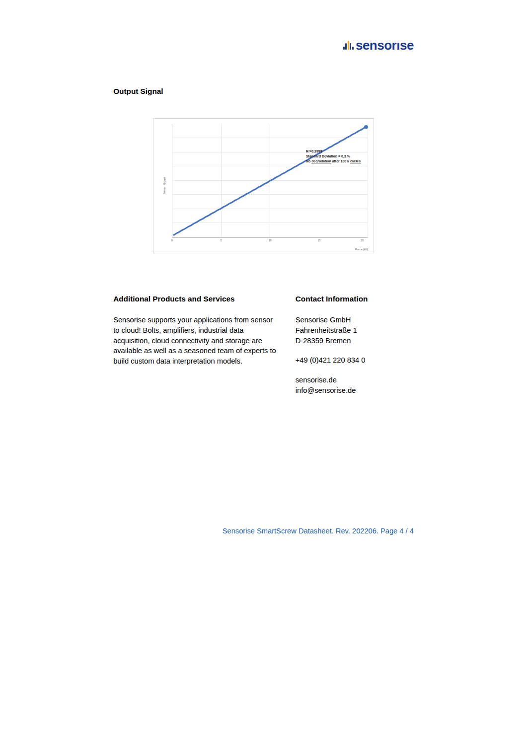sensorıse
Output Signal
Sensor Signal
R²=0,9998
Standard Deviation = 0,3 %
No degradation after 100 k cycles
0 5 10 15 20
Force [kN]
Additional Products and Services
Sensorise supports your applications from sensor to cloud! Bolts, amplifiers, industrial data acquisition, cloud connectivity and storage are available as well as a seasoned team of experts to build custom data interpretation models.
Contact Information
Sensorise GmbH
Fahrenheitstraße 1
D-28359 Bremen
+49 (0)421 220 834 0
sensorise.de
info@sensorise.de
Sensorise SmartScrew Datasheet. Rev. 202206. Page 4 / 4